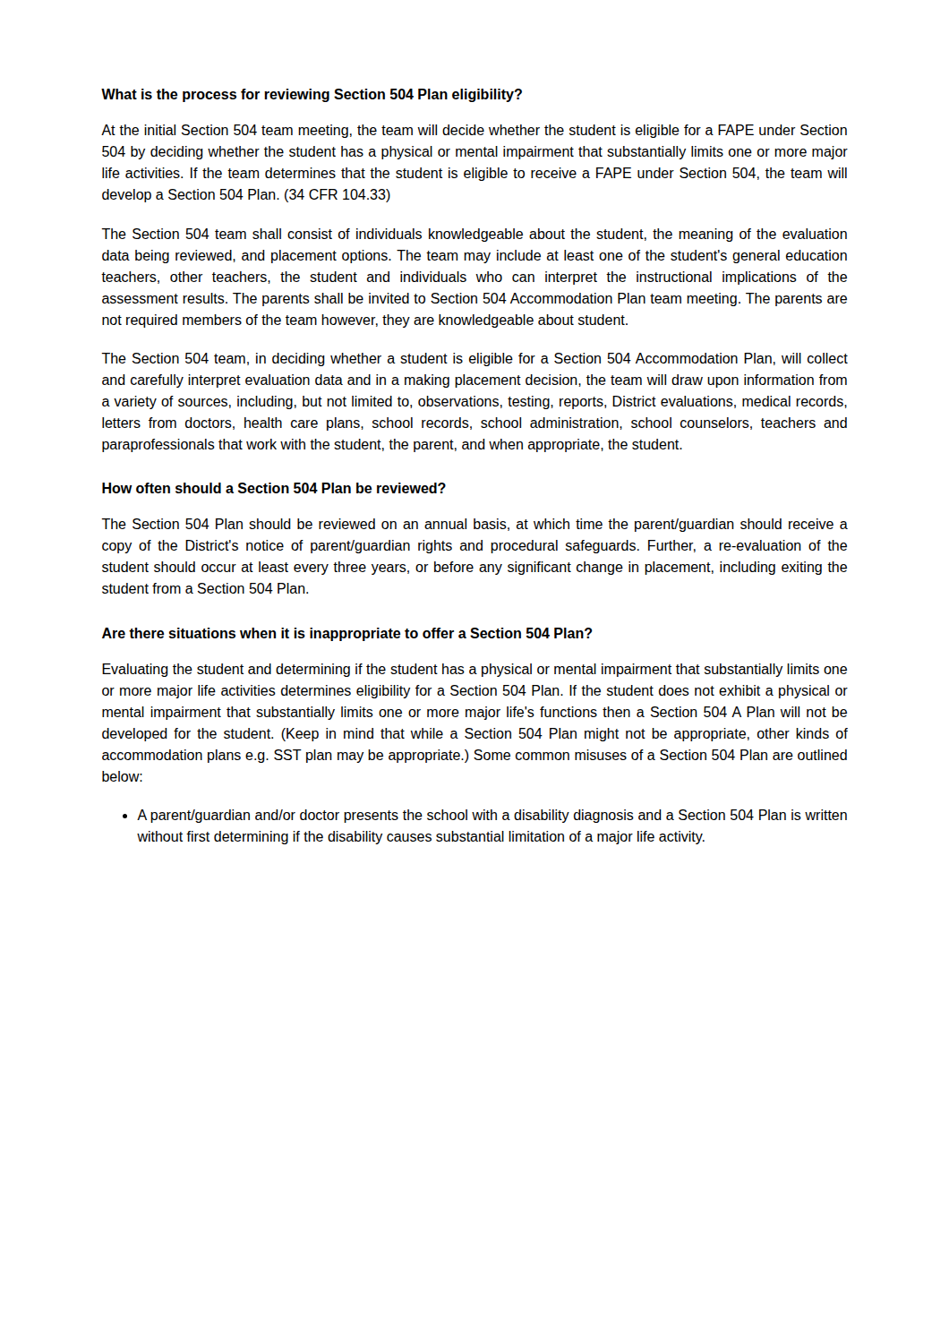What is the process for reviewing Section 504 Plan eligibility?
At the initial Section 504 team meeting, the team will decide whether the student is eligible for a FAPE under Section 504 by deciding whether the student has a physical or mental impairment that substantially limits one or more major life activities. If the team determines that the student is eligible to receive a FAPE under Section 504, the team will develop a Section 504 Plan. (34 CFR 104.33)
The Section 504 team shall consist of individuals knowledgeable about the student, the meaning of the evaluation data being reviewed, and placement options. The team may include at least one of the student's general education teachers, other teachers, the student and individuals who can interpret the instructional implications of the assessment results. The parents shall be invited to Section 504 Accommodation Plan team meeting. The parents are not required members of the team however, they are knowledgeable about student.
The Section 504 team, in deciding whether a student is eligible for a Section 504 Accommodation Plan, will collect and carefully interpret evaluation data and in a making placement decision, the team will draw upon information from a variety of sources, including, but not limited to, observations, testing, reports, District evaluations, medical records, letters from doctors, health care plans, school records, school administration, school counselors, teachers and paraprofessionals that work with the student, the parent, and when appropriate, the student.
How often should a Section 504 Plan be reviewed?
The Section 504 Plan should be reviewed on an annual basis, at which time the parent/guardian should receive a copy of the District's notice of parent/guardian rights and procedural safeguards. Further, a re-evaluation of the student should occur at least every three years, or before any significant change in placement, including exiting the student from a Section 504 Plan.
Are there situations when it is inappropriate to offer a Section 504 Plan?
Evaluating the student and determining if the student has a physical or mental impairment that substantially limits one or more major life activities determines eligibility for a Section 504 Plan. If the student does not exhibit a physical or mental impairment that substantially limits one or more major life's functions then a Section 504 A Plan will not be developed for the student. (Keep in mind that while a Section 504 Plan might not be appropriate, other kinds of accommodation plans e.g. SST plan may be appropriate.) Some common misuses of a Section 504 Plan are outlined below:
A parent/guardian and/or doctor presents the school with a disability diagnosis and a Section 504 Plan is written without first determining if the disability causes substantial limitation of a major life activity.